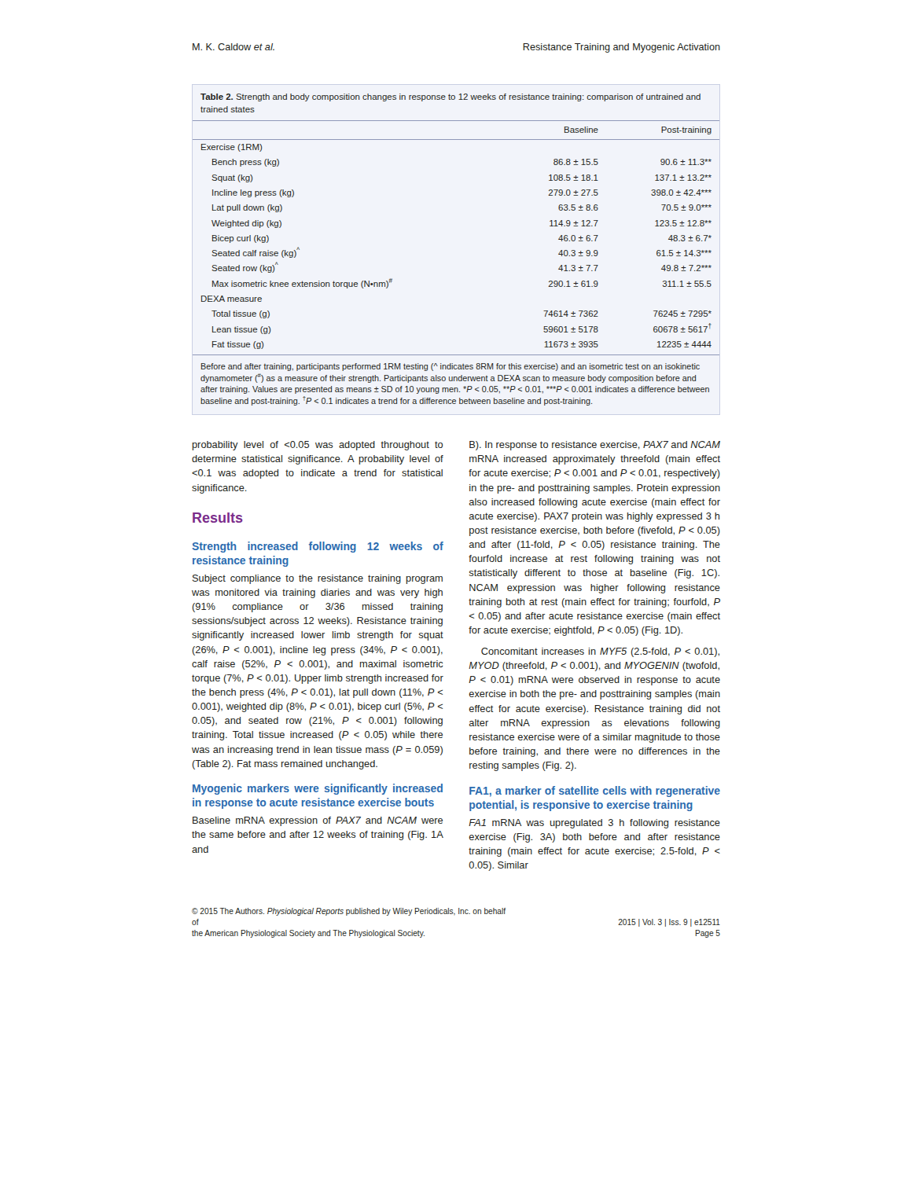M. K. Caldow et al.
Resistance Training and Myogenic Activation
Table 2. Strength and body composition changes in response to 12 weeks of resistance training: comparison of untrained and trained states
| | Baseline | Post-training |
| --- | --- | --- |
| Exercise (1RM) | | |
| Bench press (kg) | 86.8 ± 15.5 | 90.6 ± 11.3** |
| Squat (kg) | 108.5 ± 18.1 | 137.1 ± 13.2** |
| Incline leg press (kg) | 279.0 ± 27.5 | 398.0 ± 42.4*** |
| Lat pull down (kg) | 63.5 ± 8.6 | 70.5 ± 9.0*** |
| Weighted dip (kg) | 114.9 ± 12.7 | 123.5 ± 12.8** |
| Bicep curl (kg) | 46.0 ± 6.7 | 48.3 ± 6.7* |
| Seated calf raise (kg) ^ | 40.3 ± 9.9 | 61.5 ± 14.3*** |
| Seated row (kg) ^ | 41.3 ± 7.7 | 49.8 ± 7.2*** |
| Max isometric knee extension torque (N•nm) # | 290.1 ± 61.9 | 311.1 ± 55.5 |
| DEXA measure | | |
| Total tissue (g) | 74614 ± 7362 | 76245 ± 7295* |
| Lean tissue (g) | 59601 ± 5178 | 60678 ± 5617 † |
| Fat tissue (g) | 11673 ± 3935 | 12235 ± 4444 |
Before and after training, participants performed 1RM testing (^ indicates 8RM for this exercise) and an isometric test on an isokinetic dynamometer (#) as a measure of their strength. Participants also underwent a DEXA scan to measure body composition before and after training. Values are presented as means ± SD of 10 young men. *P < 0.05, **P < 0.01, ***P < 0.001 indicates a difference between baseline and post-training. †P < 0.1 indicates a trend for a difference between baseline and post-training.
probability level of <0.05 was adopted throughout to determine statistical significance. A probability level of <0.1 was adopted to indicate a trend for statistical significance.
Results
Strength increased following 12 weeks of resistance training
Subject compliance to the resistance training program was monitored via training diaries and was very high (91% compliance or 3/36 missed training sessions/subject across 12 weeks). Resistance training significantly increased lower limb strength for squat (26%, P < 0.001), incline leg press (34%, P < 0.001), calf raise (52%, P < 0.001), and maximal isometric torque (7%, P < 0.01). Upper limb strength increased for the bench press (4%, P < 0.01), lat pull down (11%, P < 0.001), weighted dip (8%, P < 0.01), bicep curl (5%, P < 0.05), and seated row (21%, P < 0.001) following training. Total tissue increased (P < 0.05) while there was an increasing trend in lean tissue mass (P = 0.059) (Table 2). Fat mass remained unchanged.
Myogenic markers were significantly increased in response to acute resistance exercise bouts
Baseline mRNA expression of PAX7 and NCAM were the same before and after 12 weeks of training (Fig. 1A and
B). In response to resistance exercise, PAX7 and NCAM mRNA increased approximately threefold (main effect for acute exercise; P < 0.001 and P < 0.01, respectively) in the pre- and posttraining samples. Protein expression also increased following acute exercise (main effect for acute exercise). PAX7 protein was highly expressed 3 h post resistance exercise, both before (fivefold, P < 0.05) and after (11-fold, P < 0.05) resistance training. The fourfold increase at rest following training was not statistically different to those at baseline (Fig. 1C). NCAM expression was higher following resistance training both at rest (main effect for training; fourfold, P < 0.05) and after acute resistance exercise (main effect for acute exercise; eightfold, P < 0.05) (Fig. 1D).
Concomitant increases in MYF5 (2.5-fold, P < 0.01), MYOD (threefold, P < 0.001), and MYOGENIN (twofold, P < 0.01) mRNA were observed in response to acute exercise in both the pre- and posttraining samples (main effect for acute exercise). Resistance training did not alter mRNA expression as elevations following resistance exercise were of a similar magnitude to those before training, and there were no differences in the resting samples (Fig. 2).
FA1, a marker of satellite cells with regenerative potential, is responsive to exercise training
FA1 mRNA was upregulated 3 h following resistance exercise (Fig. 3A) both before and after resistance training (main effect for acute exercise; 2.5-fold, P < 0.05). Similar
© 2015 The Authors. Physiological Reports published by Wiley Periodicals, Inc. on behalf of
the American Physiological Society and The Physiological Society.
2015 | Vol. 3 | Iss. 9 | e12511
Page 5